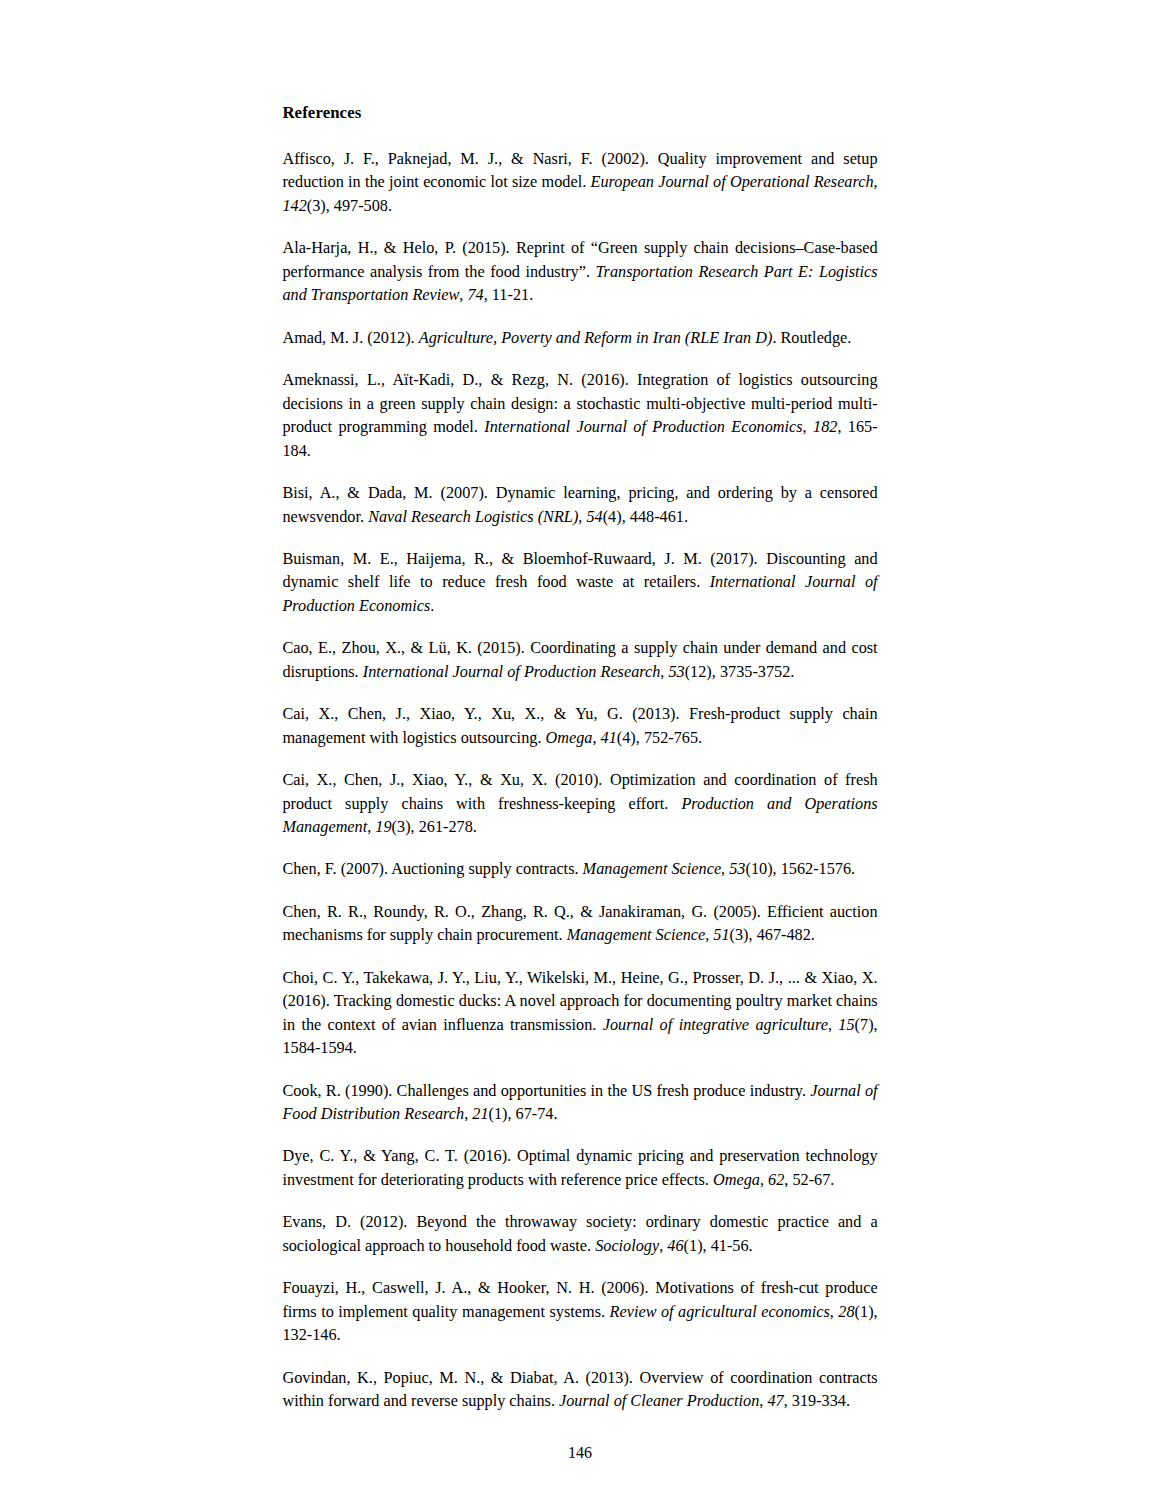References
Affisco, J. F., Paknejad, M. J., & Nasri, F. (2002). Quality improvement and setup reduction in the joint economic lot size model. European Journal of Operational Research, 142(3), 497-508.
Ala-Harja, H., & Helo, P. (2015). Reprint of “Green supply chain decisions–Case-based performance analysis from the food industry”. Transportation Research Part E: Logistics and Transportation Review, 74, 11-21.
Amad, M. J. (2012). Agriculture, Poverty and Reform in Iran (RLE Iran D). Routledge.
Ameknassi, L., Aït-Kadi, D., & Rezg, N. (2016). Integration of logistics outsourcing decisions in a green supply chain design: a stochastic multi-objective multi-period multi-product programming model. International Journal of Production Economics, 182, 165-184.
Bisi, A., & Dada, M. (2007). Dynamic learning, pricing, and ordering by a censored newsvendor. Naval Research Logistics (NRL), 54(4), 448-461.
Buisman, M. E., Haijema, R., & Bloemhof-Ruwaard, J. M. (2017). Discounting and dynamic shelf life to reduce fresh food waste at retailers. International Journal of Production Economics.
Cao, E., Zhou, X., & Lü, K. (2015). Coordinating a supply chain under demand and cost disruptions. International Journal of Production Research, 53(12), 3735-3752.
Cai, X., Chen, J., Xiao, Y., Xu, X., & Yu, G. (2013). Fresh-product supply chain management with logistics outsourcing. Omega, 41(4), 752-765.
Cai, X., Chen, J., Xiao, Y., & Xu, X. (2010). Optimization and coordination of fresh product supply chains with freshness‐keeping effort. Production and Operations Management, 19(3), 261-278.
Chen, F. (2007). Auctioning supply contracts. Management Science, 53(10), 1562-1576.
Chen, R. R., Roundy, R. O., Zhang, R. Q., & Janakiraman, G. (2005). Efficient auction mechanisms for supply chain procurement. Management Science, 51(3), 467-482.
Choi, C. Y., Takekawa, J. Y., Liu, Y., Wikelski, M., Heine, G., Prosser, D. J., ... & Xiao, X. (2016). Tracking domestic ducks: A novel approach for documenting poultry market chains in the context of avian influenza transmission. Journal of integrative agriculture, 15(7), 1584-1594.
Cook, R. (1990). Challenges and opportunities in the US fresh produce industry. Journal of Food Distribution Research, 21(1), 67-74.
Dye, C. Y., & Yang, C. T. (2016). Optimal dynamic pricing and preservation technology investment for deteriorating products with reference price effects. Omega, 62, 52-67.
Evans, D. (2012). Beyond the throwaway society: ordinary domestic practice and a sociological approach to household food waste. Sociology, 46(1), 41-56.
Fouayzi, H., Caswell, J. A., & Hooker, N. H. (2006). Motivations of fresh-cut produce firms to implement quality management systems. Review of agricultural economics, 28(1), 132-146.
Govindan, K., Popiuc, M. N., & Diabat, A. (2013). Overview of coordination contracts within forward and reverse supply chains. Journal of Cleaner Production, 47, 319-334.
146